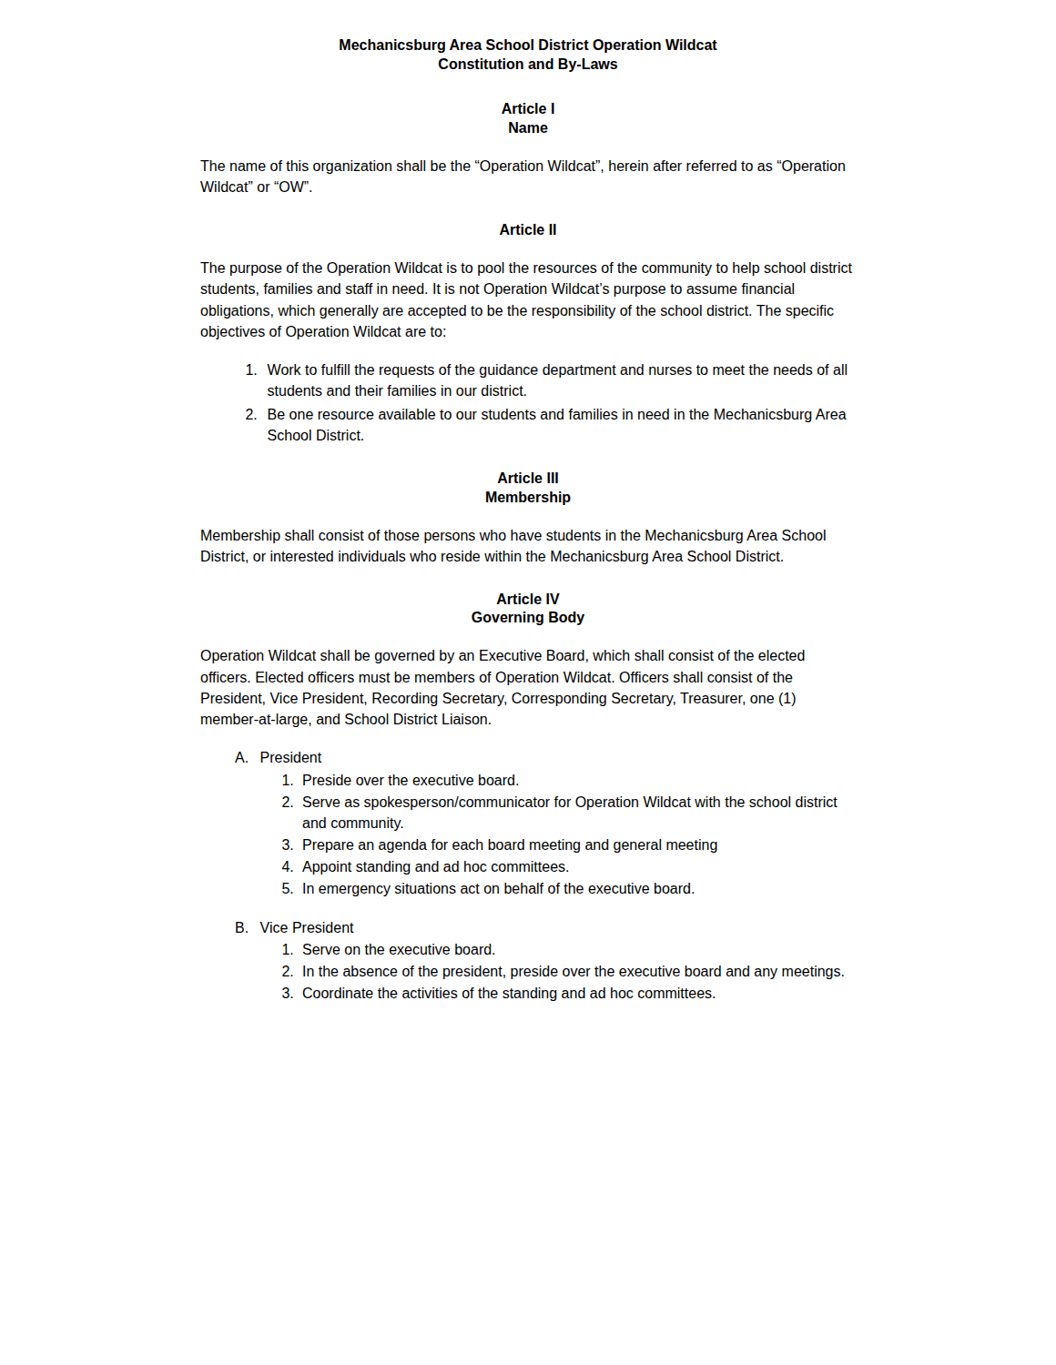Mechanicsburg Area School District Operation Wildcat
Constitution and By-Laws
Article IName
The name of this organization shall be the “Operation Wildcat”, herein after referred to as “Operation Wildcat” or “OW”.
Article II
The purpose of the Operation Wildcat is to pool the resources of the community to help school district students, families and staff in need. It is not Operation Wildcat’s purpose to assume financial obligations, which generally are accepted to be the responsibility of the school district. The specific objectives of Operation Wildcat are to:
Work to fulfill the requests of the guidance department and nurses to meet the needs of all students and their families in our district.
Be one resource available to our students and families in need in the Mechanicsburg Area School District.
Article IIIMembership
Membership shall consist of those persons who have students in the Mechanicsburg Area School District, or interested individuals who reside within the Mechanicsburg Area School District.
Article IVGoverning Body
Operation Wildcat shall be governed by an Executive Board, which shall consist of the elected officers. Elected officers must be members of Operation Wildcat. Officers shall consist of the President, Vice President, Recording Secretary, Corresponding Secretary, Treasurer, one (1) member-at-large, and School District Liaison.
President
Preside over the executive board.
Serve as spokesperson/communicator for Operation Wildcat with the school district and community.
Prepare an agenda for each board meeting and general meeting
Appoint standing and ad hoc committees.
In emergency situations act on behalf of the executive board.
Vice President
Serve on the executive board.
In the absence of the president, preside over the executive board and any meetings.
Coordinate the activities of the standing and ad hoc committees.